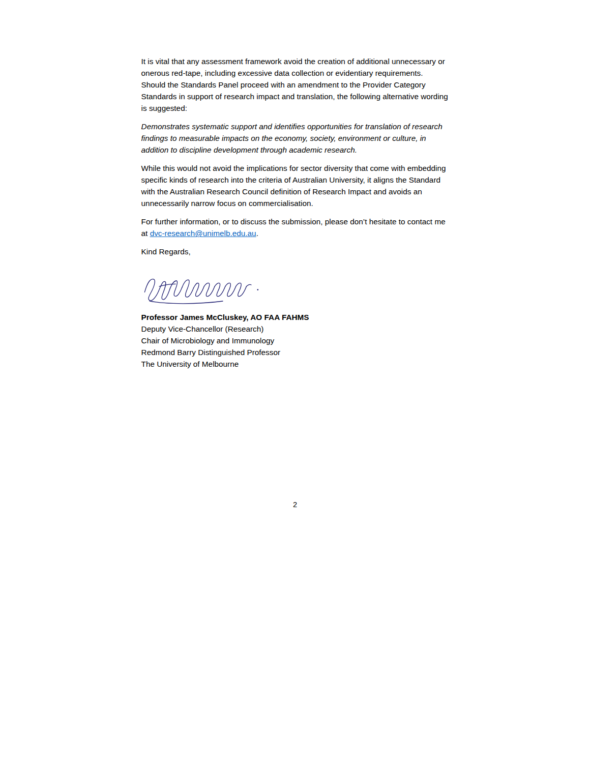It is vital that any assessment framework avoid the creation of additional unnecessary or onerous red-tape, including excessive data collection or evidentiary requirements. Should the Standards Panel proceed with an amendment to the Provider Category Standards in support of research impact and translation, the following alternative wording is suggested:
Demonstrates systematic support and identifies opportunities for translation of research findings to measurable impacts on the economy, society, environment or culture, in addition to discipline development through academic research.
While this would not avoid the implications for sector diversity that come with embedding specific kinds of research into the criteria of Australian University, it aligns the Standard with the Australian Research Council definition of Research Impact and avoids an unnecessarily narrow focus on commercialisation.
For further information, or to discuss the submission, please don’t hesitate to contact me at dvc-research@unimelb.edu.au.
Kind Regards,
Professor James McCluskey, AO FAA FAHMS
Deputy Vice-Chancellor (Research)
Chair of Microbiology and Immunology
Redmond Barry Distinguished Professor
The University of Melbourne
2